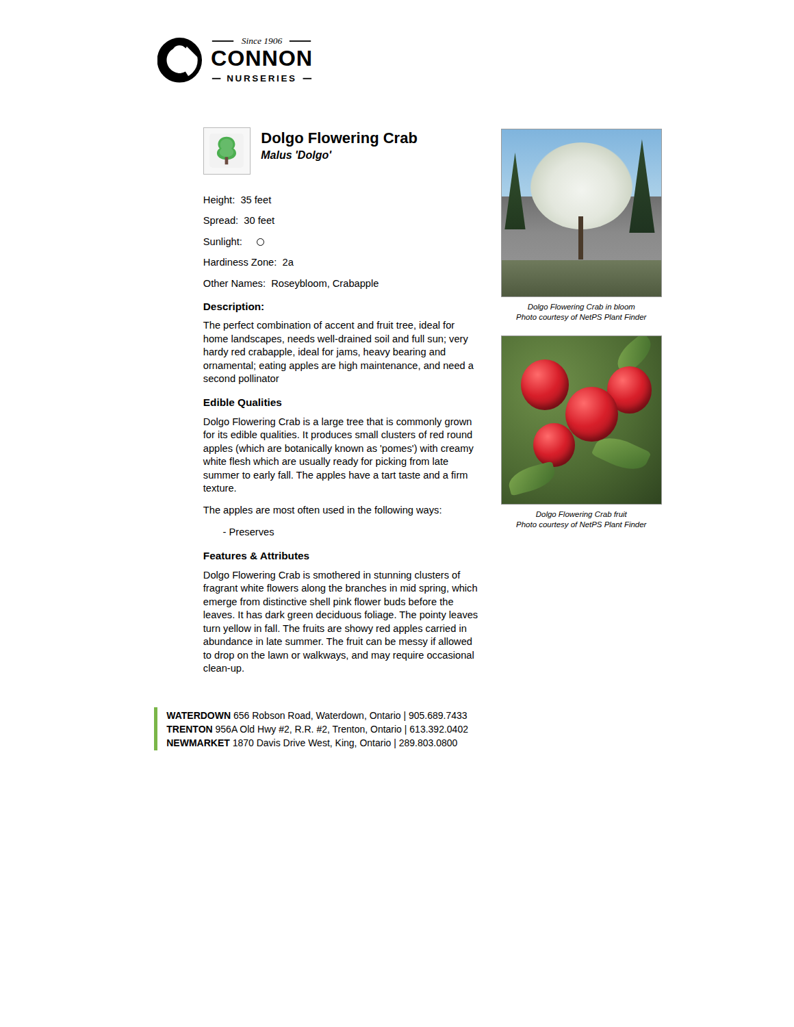Since 1906 CONNON NURSERIES
Dolgo Flowering Crab
Malus 'Dolgo'
Height: 35 feet
Spread: 30 feet
Sunlight:
Hardiness Zone: 2a
Other Names: Roseybloom, Crabapple
Description:
The perfect combination of accent and fruit tree, ideal for home landscapes, needs well-drained soil and full sun; very hardy red crabapple, ideal for jams, heavy bearing and ornamental; eating apples are high maintenance, and need a second pollinator
Edible Qualities
Dolgo Flowering Crab is a large tree that is commonly grown for its edible qualities. It produces small clusters of red round apples (which are botanically known as 'pomes') with creamy white flesh which are usually ready for picking from late summer to early fall. The apples have a tart taste and a firm texture.
The apples are most often used in the following ways:
Preserves
Features & Attributes
Dolgo Flowering Crab is smothered in stunning clusters of fragrant white flowers along the branches in mid spring, which emerge from distinctive shell pink flower buds before the leaves. It has dark green deciduous foliage. The pointy leaves turn yellow in fall. The fruits are showy red apples carried in abundance in late summer. The fruit can be messy if allowed to drop on the lawn or walkways, and may require occasional clean-up.
Dolgo Flowering Crab in bloom
Photo courtesy of NetPS Plant Finder
Dolgo Flowering Crab fruit
Photo courtesy of NetPS Plant Finder
WATERDOWN 656 Robson Road, Waterdown, Ontario | 905.689.7433
TRENTON 956A Old Hwy #2, R.R. #2, Trenton, Ontario | 613.392.0402
NEWMARKET 1870 Davis Drive West, King, Ontario | 289.803.0800